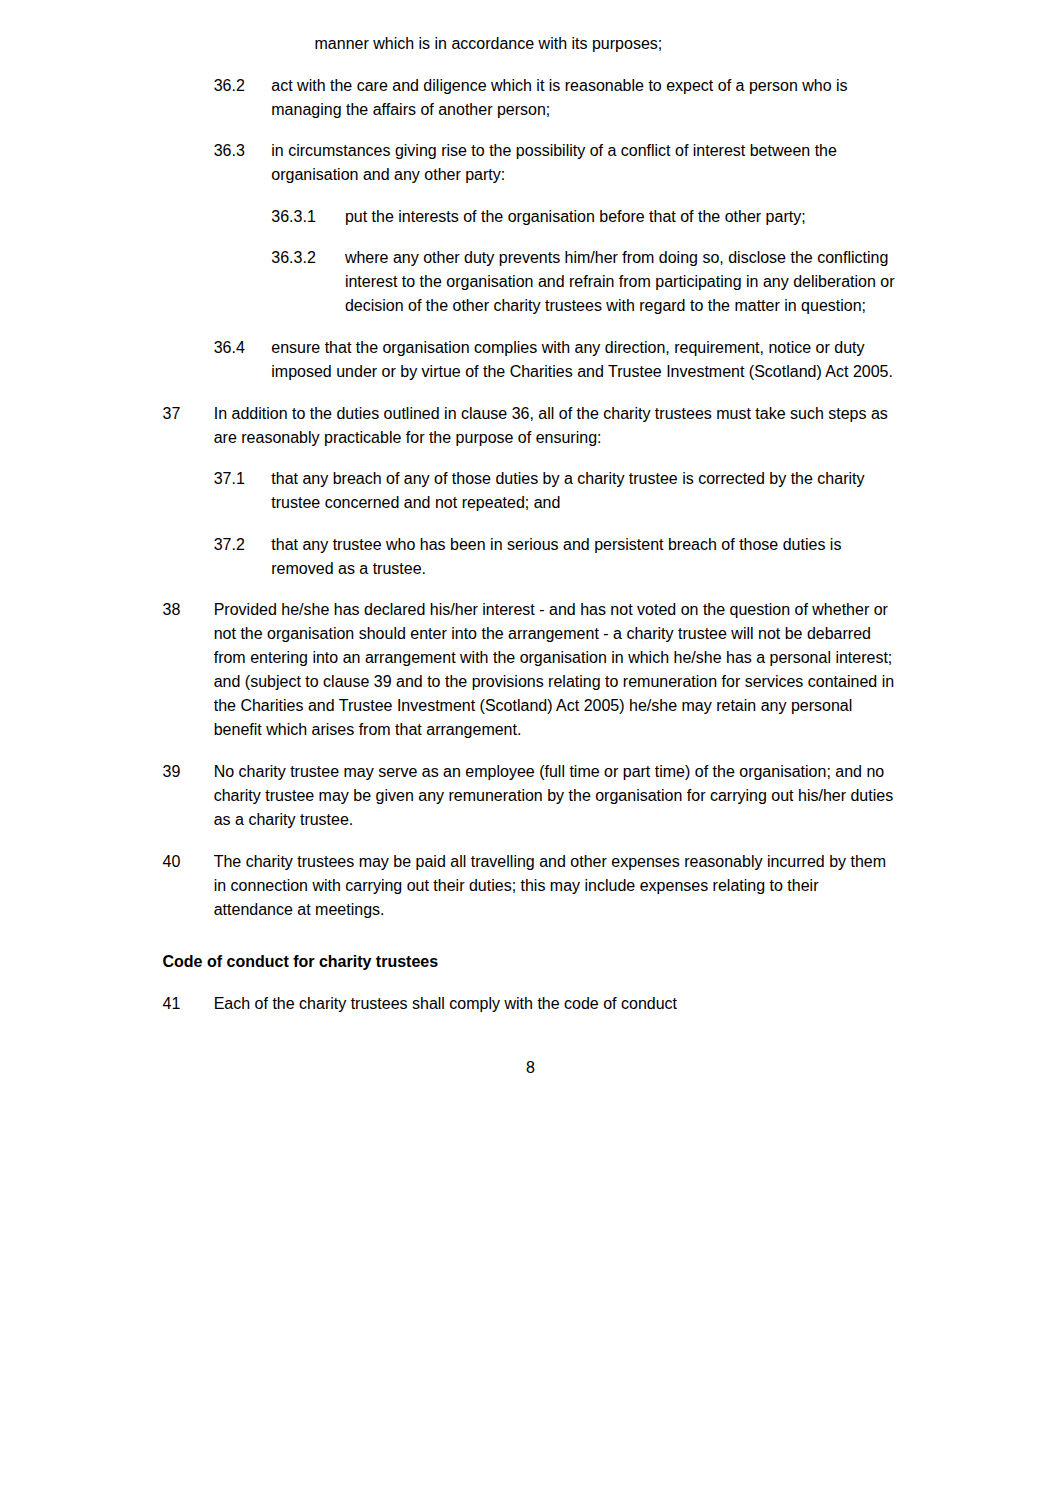manner which is in accordance with its purposes;
36.2
act with the care and diligence which it is reasonable to expect of a person who is managing the affairs of another person;
36.3
in circumstances giving rise to the possibility of a conflict of interest between the organisation and any other party:
36.3.1
put the interests of the organisation before that of the other party;
36.3.2
where any other duty prevents him/her from doing so, disclose the conflicting interest to the organisation and refrain from participating in any deliberation or decision of the other charity trustees with regard to the matter in question;
36.4
ensure that the organisation complies with any direction, requirement, notice or duty imposed under or by virtue of the Charities and Trustee Investment (Scotland) Act 2005.
37
In addition to the duties outlined in clause 36, all of the charity trustees must take such steps as are reasonably practicable for the purpose of ensuring:
37.1
that any breach of any of those duties by a charity trustee is corrected by the charity trustee concerned and not repeated; and
37.2
that any trustee who has been in serious and persistent breach of those duties is removed as a trustee.
38
Provided he/she has declared his/her interest - and has not voted on the question of whether or not the organisation should enter into the arrangement - a charity trustee will not be debarred from entering into an arrangement with the organisation in which he/she has a personal interest; and (subject to clause 39 and to the provisions relating to remuneration for services contained in the Charities and Trustee Investment (Scotland) Act 2005) he/she may retain any personal benefit which arises from that arrangement.
39
No charity trustee may serve as an employee (full time or part time) of the organisation; and no charity trustee may be given any remuneration by the organisation for carrying out his/her duties as a charity trustee.
40
The charity trustees may be paid all travelling and other expenses reasonably incurred by them in connection with carrying out their duties; this may include expenses relating to their attendance at meetings.
Code of conduct for charity trustees
41
Each of the charity trustees shall comply with the code of conduct
8